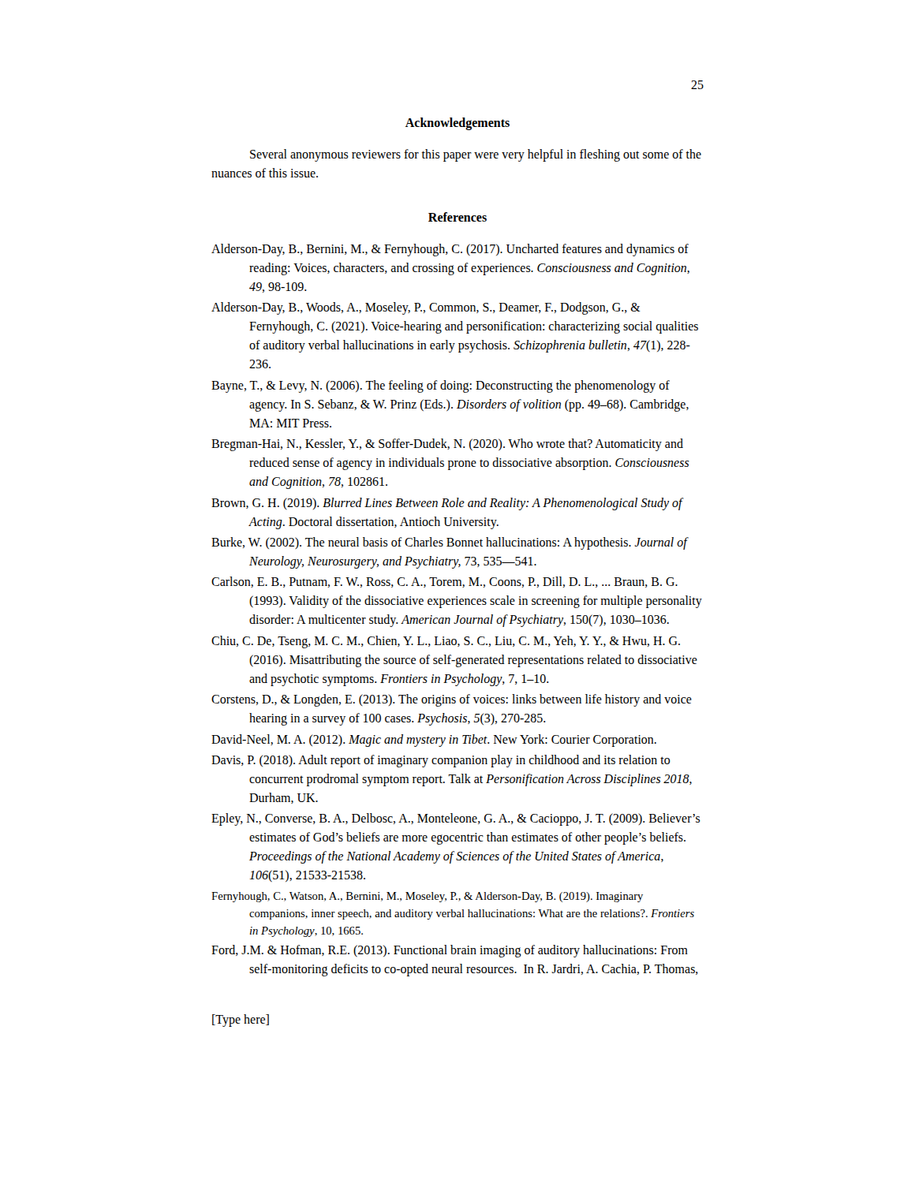25
Acknowledgements
Several anonymous reviewers for this paper were very helpful in fleshing out some of the nuances of this issue.
References
Alderson-Day, B., Bernini, M., & Fernyhough, C. (2017). Uncharted features and dynamics of reading: Voices, characters, and crossing of experiences. Consciousness and Cognition, 49, 98-109.
Alderson-Day, B., Woods, A., Moseley, P., Common, S., Deamer, F., Dodgson, G., & Fernyhough, C. (2021). Voice-hearing and personification: characterizing social qualities of auditory verbal hallucinations in early psychosis. Schizophrenia bulletin, 47(1), 228-236.
Bayne, T., & Levy, N. (2006). The feeling of doing: Deconstructing the phenomenology of agency. In S. Sebanz, & W. Prinz (Eds.). Disorders of volition (pp. 49–68). Cambridge, MA: MIT Press.
Bregman-Hai, N., Kessler, Y., & Soffer-Dudek, N. (2020). Who wrote that? Automaticity and reduced sense of agency in individuals prone to dissociative absorption. Consciousness and Cognition, 78, 102861.
Brown, G. H. (2019). Blurred Lines Between Role and Reality: A Phenomenological Study of Acting. Doctoral dissertation, Antioch University.
Burke, W. (2002). The neural basis of Charles Bonnet hallucinations: A hypothesis. Journal of Neurology, Neurosurgery, and Psychiatry, 73, 535—541.
Carlson, E. B., Putnam, F. W., Ross, C. A., Torem, M., Coons, P., Dill, D. L., ... Braun, B. G. (1993). Validity of the dissociative experiences scale in screening for multiple personality disorder: A multicenter study. American Journal of Psychiatry, 150(7), 1030–1036.
Chiu, C. De, Tseng, M. C. M., Chien, Y. L., Liao, S. C., Liu, C. M., Yeh, Y. Y., & Hwu, H. G. (2016). Misattributing the source of self-generated representations related to dissociative and psychotic symptoms. Frontiers in Psychology, 7, 1–10.
Corstens, D., & Longden, E. (2013). The origins of voices: links between life history and voice hearing in a survey of 100 cases. Psychosis, 5(3), 270-285.
David-Neel, M. A. (2012). Magic and mystery in Tibet. New York: Courier Corporation.
Davis, P. (2018). Adult report of imaginary companion play in childhood and its relation to concurrent prodromal symptom report. Talk at Personification Across Disciplines 2018, Durham, UK.
Epley, N., Converse, B. A., Delbosc, A., Monteleone, G. A., & Cacioppo, J. T. (2009). Believer’s estimates of God’s beliefs are more egocentric than estimates of other people’s beliefs. Proceedings of the National Academy of Sciences of the United States of America, 106(51), 21533-21538.
Fernyhough, C., Watson, A., Bernini, M., Moseley, P., & Alderson-Day, B. (2019). Imaginary companions, inner speech, and auditory verbal hallucinations: What are the relations?. Frontiers in Psychology, 10, 1665.
Ford, J.M. & Hofman, R.E. (2013). Functional brain imaging of auditory hallucinations: From self-monitoring deficits to co-opted neural resources. In R. Jardri, A. Cachia, P. Thomas,
[Type here]